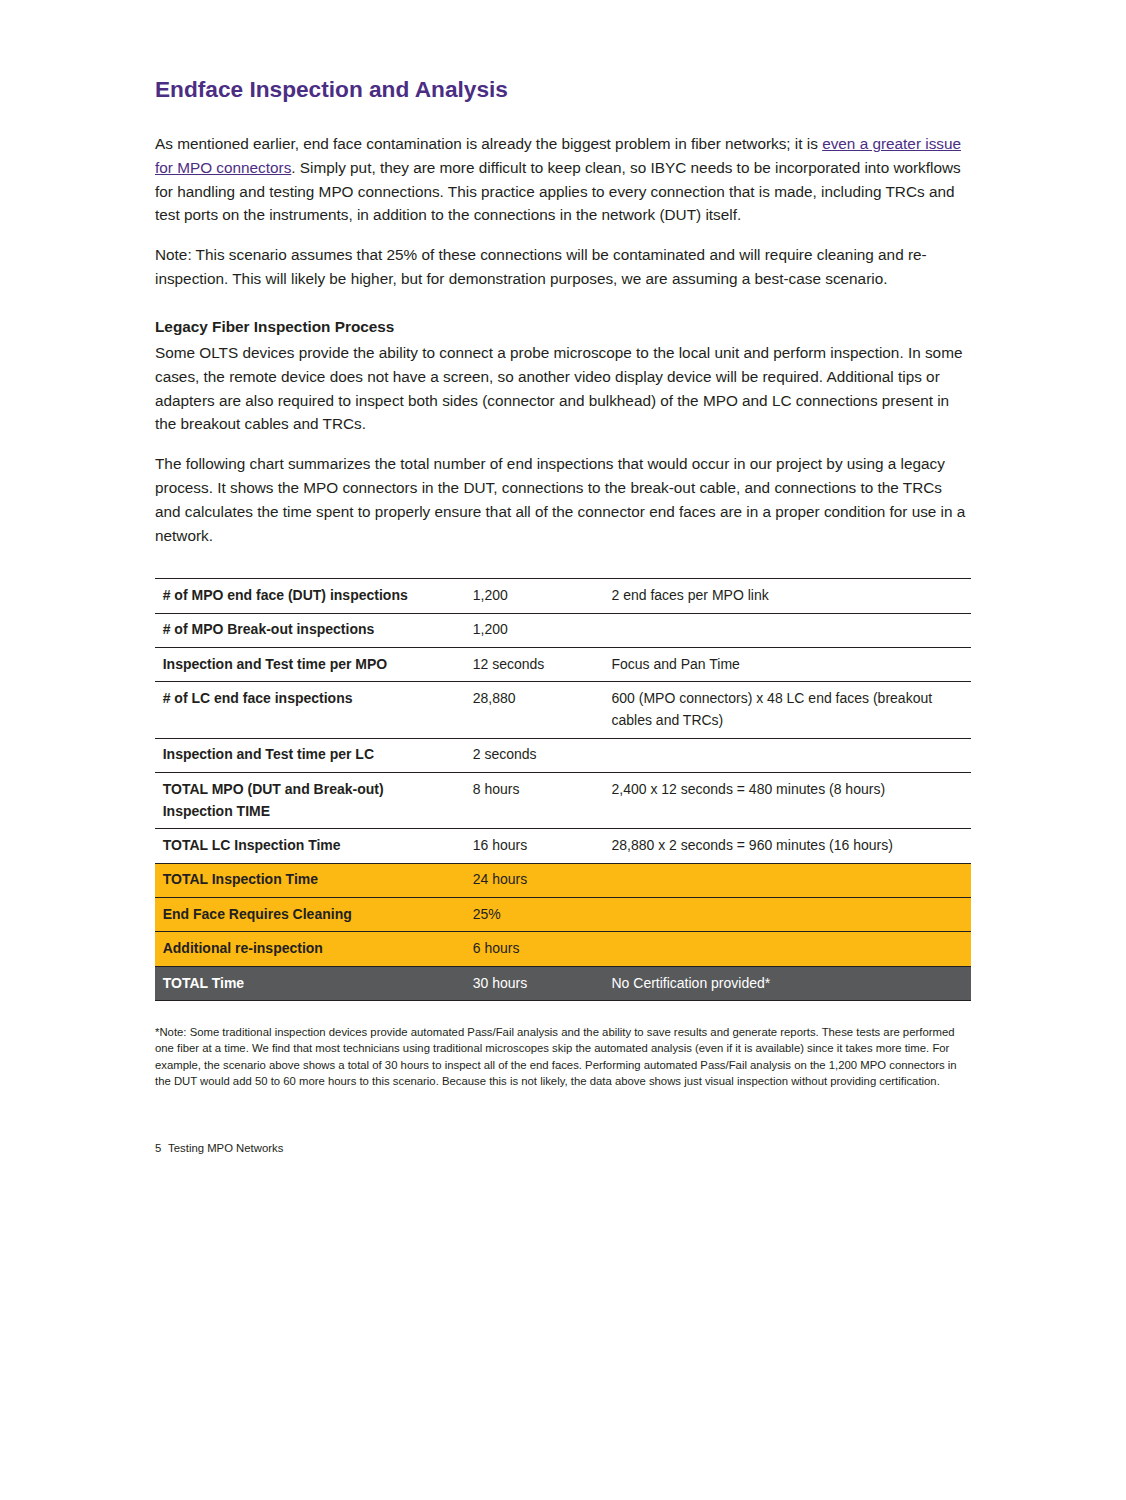Endface Inspection and Analysis
As mentioned earlier, end face contamination is already the biggest problem in fiber networks; it is even a greater issue for MPO connectors. Simply put, they are more difficult to keep clean, so IBYC needs to be incorporated into workflows for handling and testing MPO connections. This practice applies to every connection that is made, including TRCs and test ports on the instruments, in addition to the connections in the network (DUT) itself.
Note: This scenario assumes that 25% of these connections will be contaminated and will require cleaning and re-inspection. This will likely be higher, but for demonstration purposes, we are assuming a best-case scenario.
Legacy Fiber Inspection Process
Some OLTS devices provide the ability to connect a probe microscope to the local unit and perform inspection. In some cases, the remote device does not have a screen, so another video display device will be required. Additional tips or adapters are also required to inspect both sides (connector and bulkhead) of the MPO and LC connections present in the breakout cables and TRCs.
The following chart summarizes the total number of end inspections that would occur in our project by using a legacy process. It shows the MPO connectors in the DUT, connections to the break-out cable, and connections to the TRCs and calculates the time spent to properly ensure that all of the connector end faces are in a proper condition for use in a network.
| # of MPO end face (DUT) inspections | 1,200 | 2 end faces per MPO link |
| # of MPO Break-out inspections | 1,200 | |
| Inspection and Test time per MPO | 12 seconds | Focus and Pan Time |
| # of LC end face inspections | 28,880 | 600 (MPO connectors) x 48 LC end faces (breakout cables and TRCs) |
| Inspection and Test time per LC | 2 seconds | |
| TOTAL MPO (DUT and Break-out) Inspection TIME | 8 hours | 2,400 x 12 seconds = 480 minutes (8 hours) |
| TOTAL LC Inspection Time | 16 hours | 28,880 x 2 seconds = 960 minutes (16 hours) |
| TOTAL Inspection Time | 24 hours | |
| End Face Requires Cleaning | 25% | |
| Additional re-inspection | 6 hours | |
| TOTAL Time | 30 hours | No Certification provided* |
*Note: Some traditional inspection devices provide automated Pass/Fail analysis and the ability to save results and generate reports. These tests are performed one fiber at a time. We find that most technicians using traditional microscopes skip the automated analysis (even if it is available) since it takes more time. For example, the scenario above shows a total of 30 hours to inspect all of the end faces. Performing automated Pass/Fail analysis on the 1,200 MPO connectors in the DUT would add 50 to 60 more hours to this scenario. Because this is not likely, the data above shows just visual inspection without providing certification.
5 Testing MPO Networks